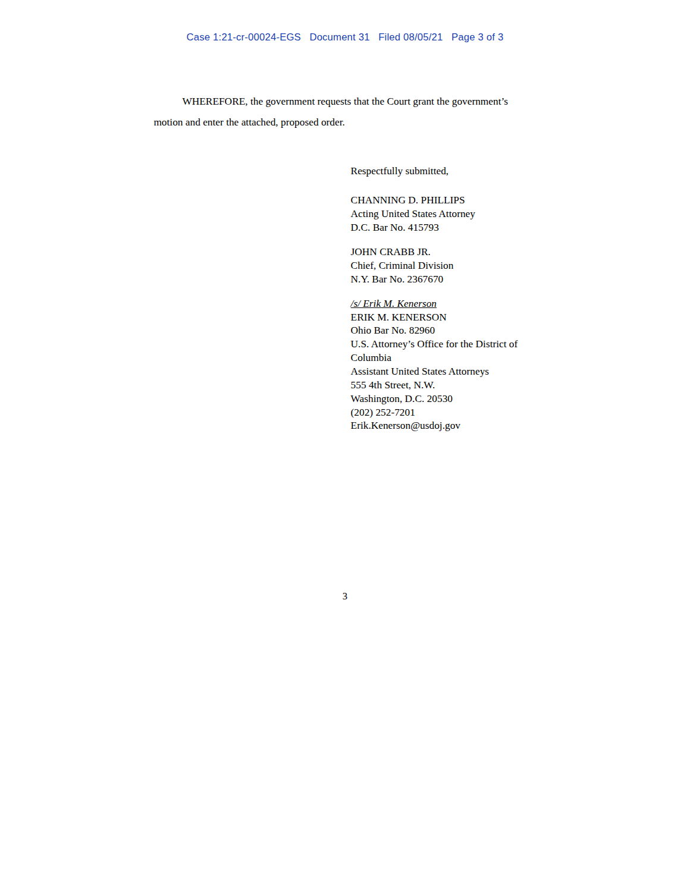Case 1:21-cr-00024-EGS Document 31 Filed 08/05/21 Page 3 of 3
WHEREFORE, the government requests that the Court grant the government’s motion and enter the attached, proposed order.
Respectfully submitted,
CHANNING D. PHILLIPS
Acting United States Attorney
D.C. Bar No. 415793
JOHN CRABB JR.
Chief, Criminal Division
N.Y. Bar No. 2367670
/s/ Erik M. Kenerson
ERIK M. KENERSON
Ohio Bar No. 82960
U.S. Attorney’s Office for the District of Columbia
Assistant United States Attorneys
555 4th Street, N.W.
Washington, D.C. 20530
(202) 252-7201
Erik.Kenerson@usdoj.gov
3